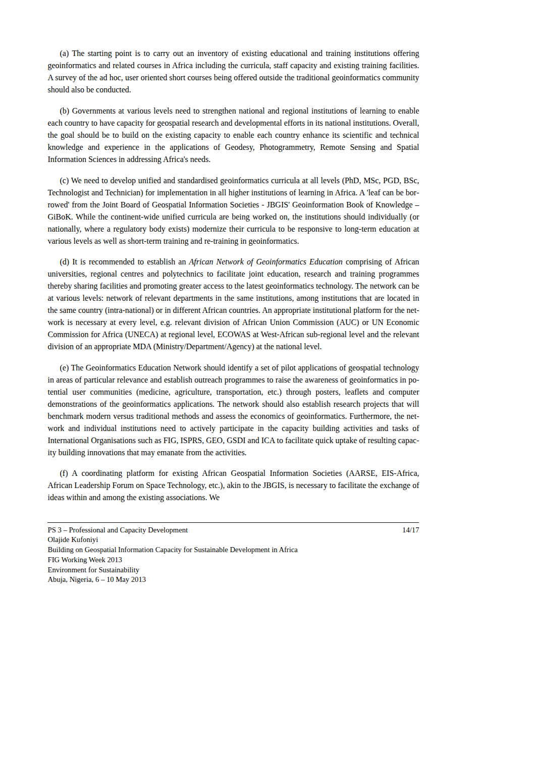(a) The starting point is to carry out an inventory of existing educational and training institutions offering geoinformatics and related courses in Africa including the curricula, staff capacity and existing training facilities. A survey of the ad hoc, user oriented short courses being offered outside the traditional geoinformatics community should also be conducted.
(b) Governments at various levels need to strengthen national and regional institutions of learning to enable each country to have capacity for geospatial research and developmental efforts in its national institutions. Overall, the goal should be to build on the existing capacity to enable each country enhance its scientific and technical knowledge and experience in the applications of Geodesy, Photogrammetry, Remote Sensing and Spatial Information Sciences in addressing Africa's needs.
(c) We need to develop unified and standardised geoinformatics curricula at all levels (PhD, MSc, PGD, BSc, Technologist and Technician) for implementation in all higher institutions of learning in Africa. A 'leaf can be borrowed' from the Joint Board of Geospatial Information Societies - JBGIS' Geoinformation Book of Knowledge – GiBoK. While the continent-wide unified curricula are being worked on, the institutions should individually (or nationally, where a regulatory body exists) modernize their curricula to be responsive to long-term education at various levels as well as short-term training and re-training in geoinformatics.
(d) It is recommended to establish an African Network of Geoinformatics Education comprising of African universities, regional centres and polytechnics to facilitate joint education, research and training programmes thereby sharing facilities and promoting greater access to the latest geoinformatics technology. The network can be at various levels: network of relevant departments in the same institutions, among institutions that are located in the same country (intra-national) or in different African countries. An appropriate institutional platform for the network is necessary at every level, e.g. relevant division of African Union Commission (AUC) or UN Economic Commission for Africa (UNECA) at regional level, ECOWAS at West-African sub-regional level and the relevant division of an appropriate MDA (Ministry/Department/Agency) at the national level.
(e) The Geoinformatics Education Network should identify a set of pilot applications of geospatial technology in areas of particular relevance and establish outreach programmes to raise the awareness of geoinformatics in potential user communities (medicine, agriculture, transportation, etc.) through posters, leaflets and computer demonstrations of the geoinformatics applications. The network should also establish research projects that will benchmark modern versus traditional methods and assess the economics of geoinformatics. Furthermore, the network and individual institutions need to actively participate in the capacity building activities and tasks of International Organisations such as FIG, ISPRS, GEO, GSDI and ICA to facilitate quick uptake of resulting capacity building innovations that may emanate from the activities.
(f) A coordinating platform for existing African Geospatial Information Societies (AARSE, EIS-Africa, African Leadership Forum on Space Technology, etc.), akin to the JBGIS, is necessary to facilitate the exchange of ideas within and among the existing associations. We
14/17
PS 3 – Professional and Capacity Development
Olajide Kufoniyi
Building on Geospatial Information Capacity for Sustainable Development in Africa
FIG Working Week 2013
Environment for Sustainability
Abuja, Nigeria, 6 – 10 May 2013